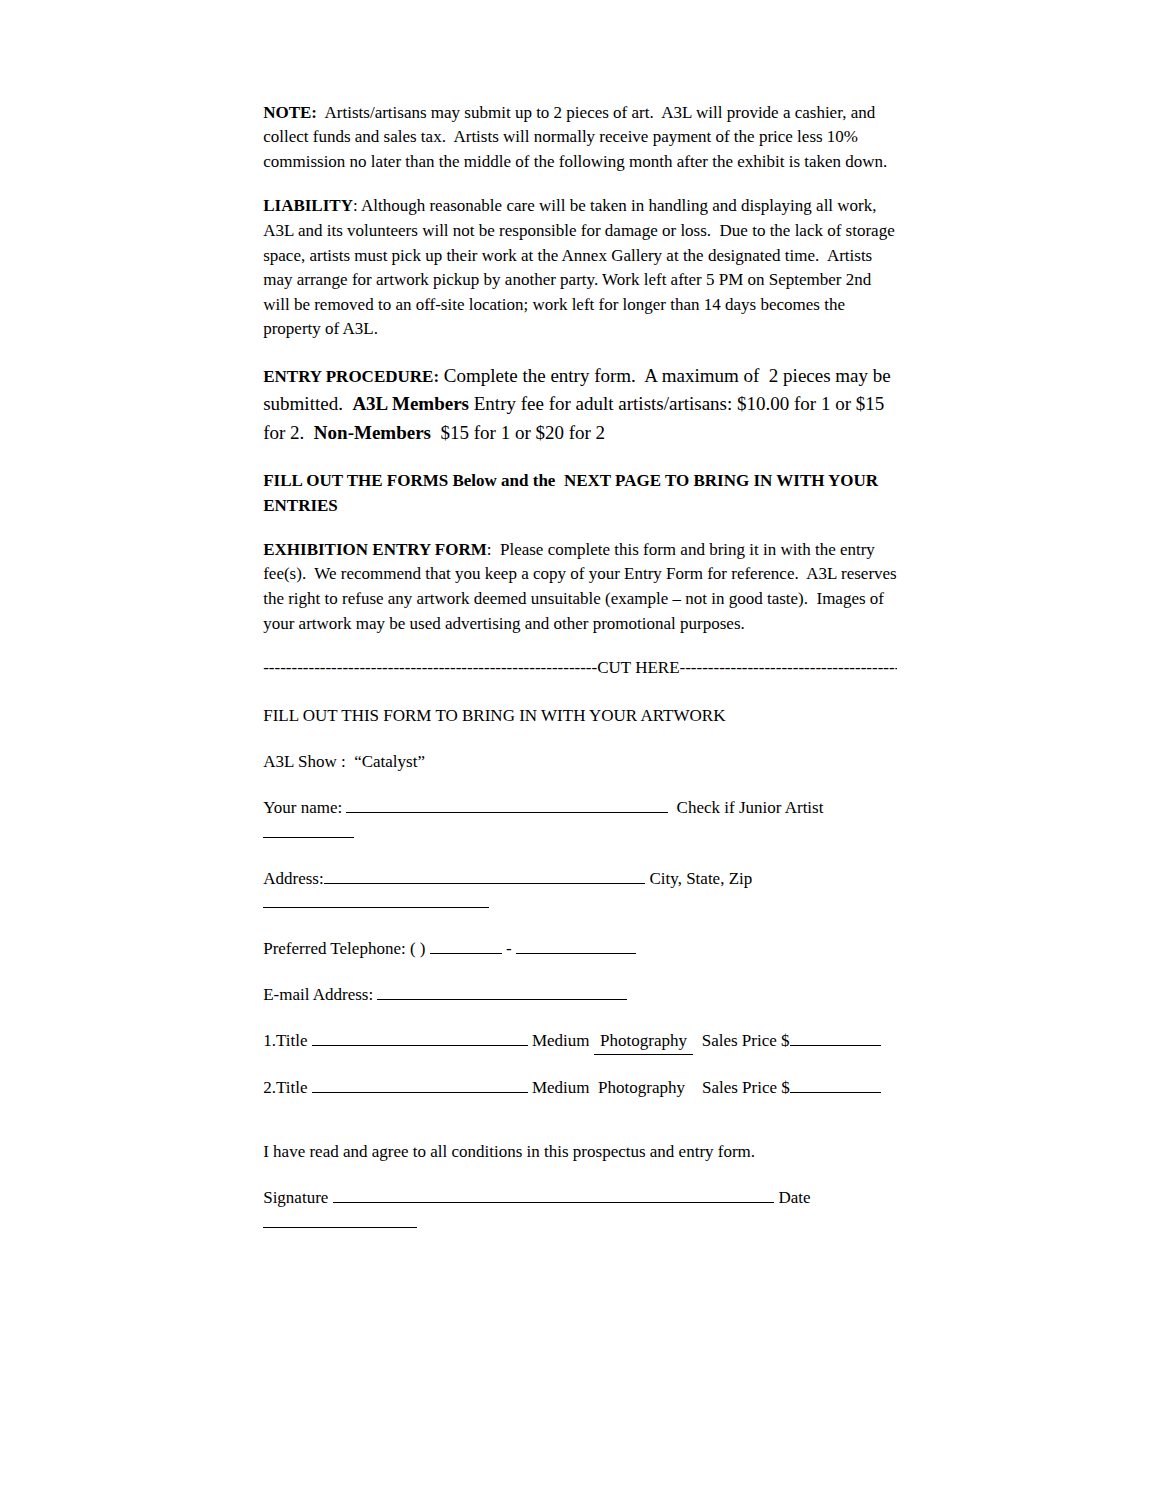NOTE: Artists/artisans may submit up to 2 pieces of art. A3L will provide a cashier, and collect funds and sales tax. Artists will normally receive payment of the price less 10% commission no later than the middle of the following month after the exhibit is taken down.
LIABILITY: Although reasonable care will be taken in handling and displaying all work, A3L and its volunteers will not be responsible for damage or loss. Due to the lack of storage space, artists must pick up their work at the Annex Gallery at the designated time. Artists may arrange for artwork pickup by another party. Work left after 5 PM on September 2nd will be removed to an off-site location; work left for longer than 14 days becomes the property of A3L.
ENTRY PROCEDURE: Complete the entry form. A maximum of 2 pieces may be submitted. A3L Members Entry fee for adult artists/artisans: $10.00 for 1 or $15 for 2. Non-Members $15 for 1 or $20 for 2
FILL OUT THE FORMS Below and the NEXT PAGE TO BRING IN WITH YOUR ENTRIES
EXHIBITION ENTRY FORM: Please complete this form and bring it in with the entry fee(s). We recommend that you keep a copy of your Entry Form for reference. A3L reserves the right to refuse any artwork deemed unsuitable (example – not in good taste). Images of your artwork may be used advertising and other promotional purposes.
-----------------------------------------------------------CUT HERE-------------------------------------------------
FILL OUT THIS FORM TO BRING IN WITH YOUR ARTWORK
A3L Show : “Catalyst”
Your name: Check if Junior Artist
Address: City, State, Zip
Preferred Telephone: ( ) -
E-mail Address:
1.Title Medium Photography Sales Price $
2.Title Medium Photography Sales Price $
I have read and agree to all conditions in this prospectus and entry form.
Signature Date